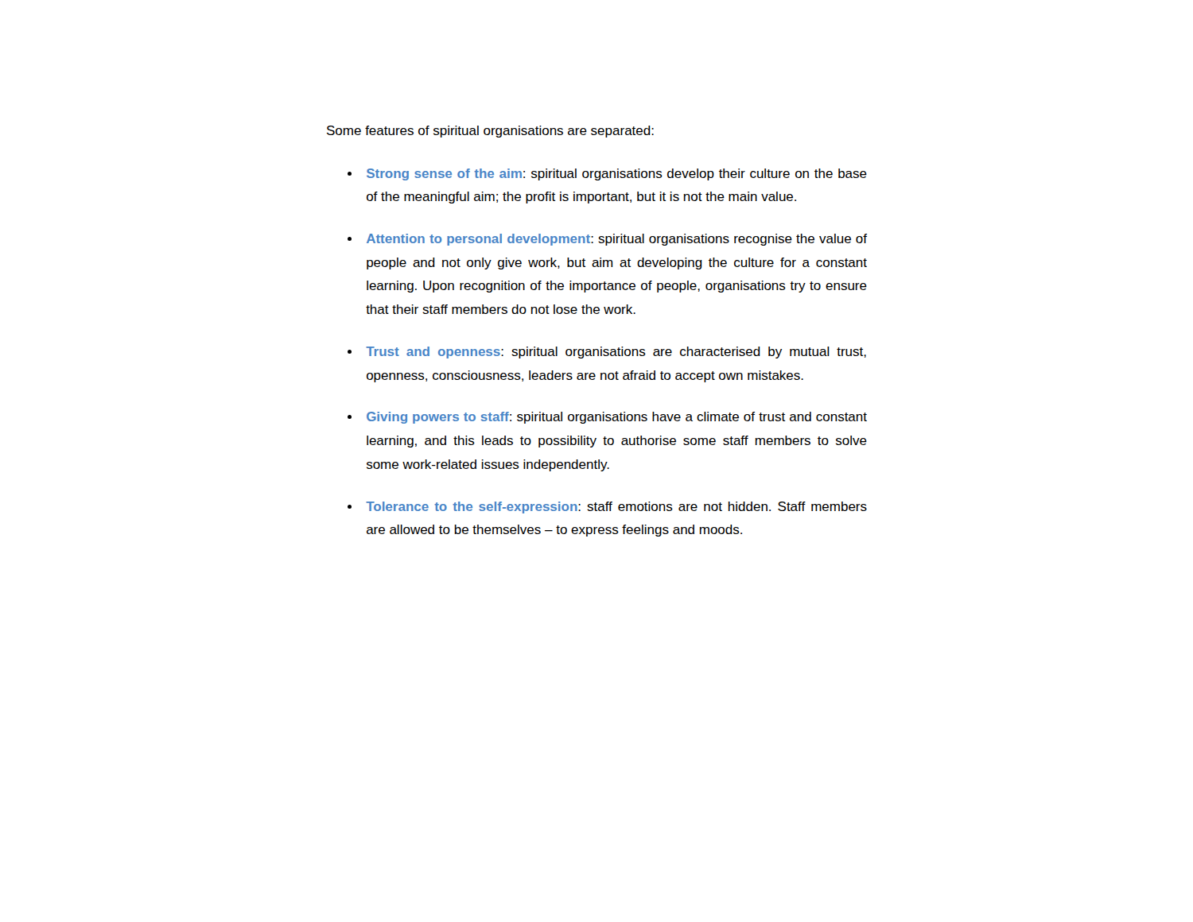Some features of spiritual organisations are separated:
Strong sense of the aim: spiritual organisations develop their culture on the base of the meaningful aim; the profit is important, but it is not the main value.
Attention to personal development: spiritual organisations recognise the value of people and not only give work, but aim at developing the culture for a constant learning. Upon recognition of the importance of people, organisations try to ensure that their staff members do not lose the work.
Trust and openness: spiritual organisations are characterised by mutual trust, openness, consciousness, leaders are not afraid to accept own mistakes.
Giving powers to staff: spiritual organisations have a climate of trust and constant learning, and this leads to possibility to authorise some staff members to solve some work-related issues independently.
Tolerance to the self-expression: staff emotions are not hidden. Staff members are allowed to be themselves – to express feelings and moods.